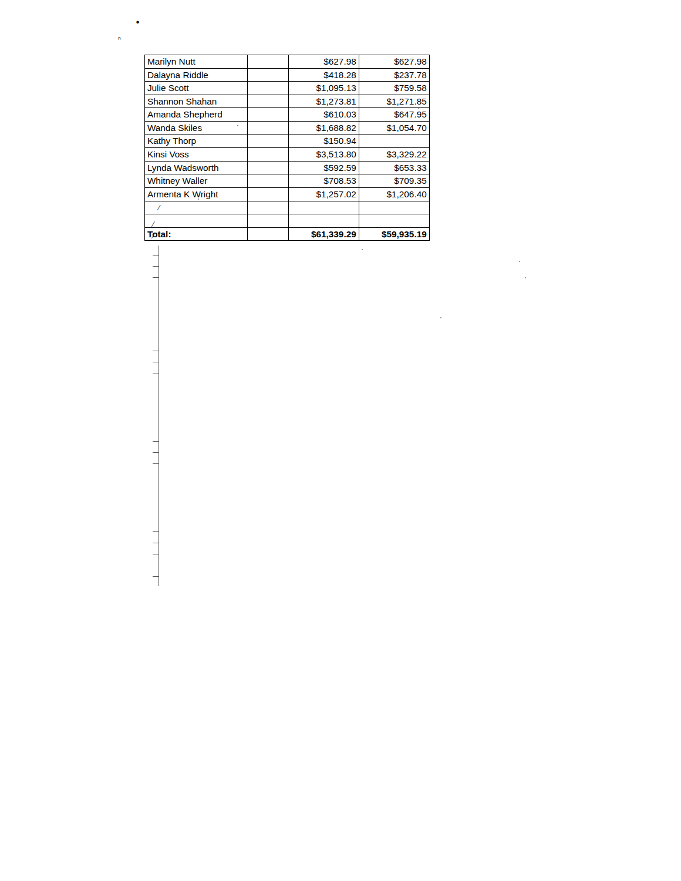•
ⁿ
| Marilyn Nutt | $627.98 | $627.98 |
| Dalayna Riddle | $418.28 | $237.78 |
| Julie Scott | $1,095.13 | $759.58 |
| Shannon Shahan | $1,273.81 | $1,271.85 |
| Amanda Shepherd | $610.03 | $647.95 |
| Wanda Skiles | $1,688.82 | $1,054.70 |
| Kathy Thorp | $150.94 | |
| Kinsi Voss | $3,513.80 | $3,329.22 |
| Lynda Wadsworth | $592.59 | $653.33 |
| Whitney Waller | $708.53 | $709.35 |
| Armenta K Wright | $1,257.02 | $1,206.40 |
| Total: | $61,339.29 | $59,935.19 |
⁄
⁄
⁄